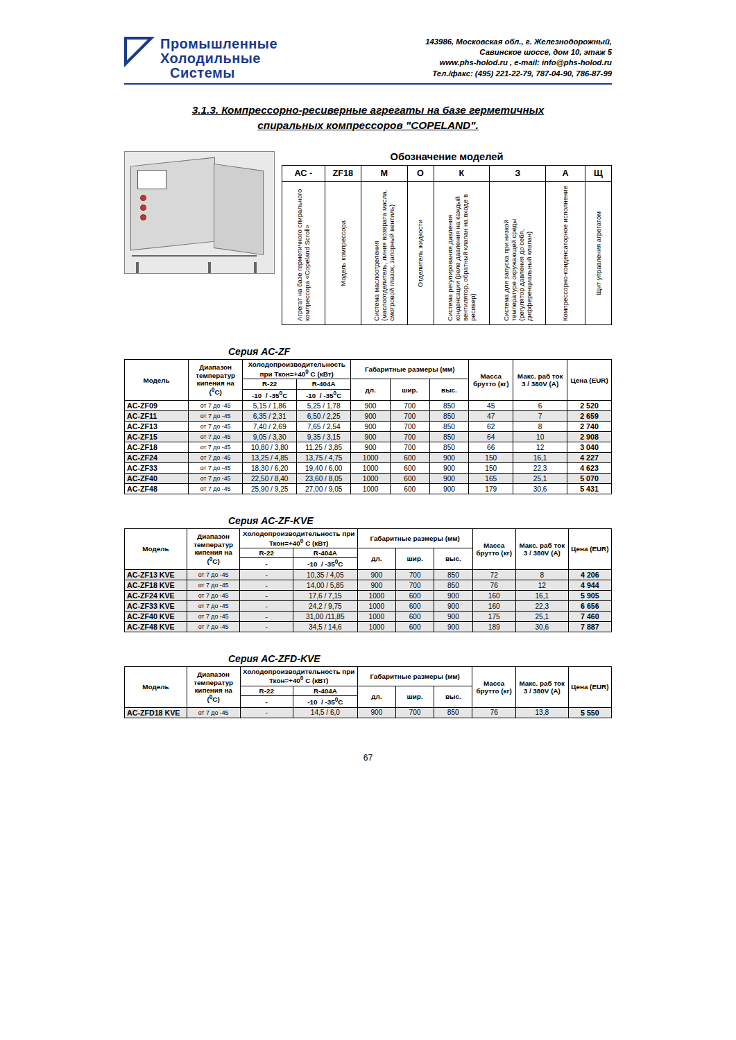Промышленные Холодильные Системы
143986, Московская обл., г. Железнодорожный,
Савинское шоссе, дом 10, этаж 5
www.phs-holod.ru , e-mail: info@phs-holod.ru
Тел./факс: (495) 221-22-79, 787-04-90, 786-87-99
3.1.3. Компрессорно-ресиверные агрегаты на базе герметичных спиральных компрессоров "COPELAND".
Обозначение моделей
| АС - | ZF18 | М | О | К | З | А | Щ |
| Агрегат на базе герметичного спирального компрессора «Copeland Scroll» | Модель компрессора | Система маслоотделения (маслоотделитель, линия возврата масла, смотровой глазок, запорный вентиль) | Отделитель жидкости | Система регулирования давления конденсации (реле давления на каждый вентилятор, обратный клапан на входе в ресивер) | Система для запуска при низкой температуре окружающей среды (регулятор давления до себя, дифференциальный клапан) | Компрессорно-конденсаторное исполнение | Щит управления агрегатом |
Серия AC-ZF
| Модель | Диапазон температур кипения на ( 0 С) | Холодопроизводительность при Ткон=+40 0 С (кВт) | Габаритные размеры (мм) | Масса брутто (кг) | Макс. раб ток 3 / 380V (А) | Цена (EUR) |
| --- | --- | --- | --- | --- | --- | --- |
| R-22 | R-404A | дл. | шир. | выс. |
| -10 / -35 0 С | -10 / -35 0 С |
| AC-ZF09 | от 7 до -45 | 5,15 / 1,86 | 5,25 / 1,78 | 900 | 700 | 850 | 45 | 6 | 2 520 |
| AC-ZF11 | от 7 до -45 | 6,35 / 2,31 | 6,50 / 2,25 | 900 | 700 | 850 | 47 | 7 | 2 659 |
| AC-ZF13 | от 7 до -45 | 7,40 / 2,69 | 7,65 / 2,54 | 900 | 700 | 850 | 62 | 8 | 2 740 |
| AC-ZF15 | от 7 до -45 | 9,05 / 3,30 | 9,35 / 3,15 | 900 | 700 | 850 | 64 | 10 | 2 908 |
| AC-ZF18 | от 7 до -45 | 10,80 / 3,80 | 11,25 / 3,85 | 900 | 700 | 850 | 66 | 12 | 3 040 |
| AC-ZF24 | от 7 до -45 | 13,25 / 4,85 | 13,75 / 4,75 | 1000 | 600 | 900 | 150 | 16,1 | 4 227 |
| AC-ZF33 | от 7 до -45 | 18,30 / 6,20 | 19,40 / 6,00 | 1000 | 600 | 900 | 150 | 22,3 | 4 623 |
| AC-ZF40 | от 7 до -45 | 22,50 / 8,40 | 23,60 / 8,05 | 1000 | 600 | 900 | 165 | 25,1 | 5 070 |
| AC-ZF48 | от 7 до -45 | 25,90 / 9,25 | 27,00 / 9,05 | 1000 | 600 | 900 | 179 | 30,6 | 5 431 |
Серия AC-ZF-KVE
| Модель | Диапазон температур кипения на ( 0 С) | Холодопроизводительность при Ткон=+40 0 С (кВт) | Габаритные размеры (мм) | Масса брутто (кг) | Макс. раб ток 3 / 380V (А) | Цена (EUR) |
| --- | --- | --- | --- | --- | --- | --- |
| R-22 | R-404A | дл. | шир. | выс. |
| - | -10 / -35 0 С |
| AC-ZF13 KVE | от 7 до -45 | - | 10,35 / 4,05 | 900 | 700 | 850 | 72 | 8 | 4 206 |
| AC-ZF18 KVE | от 7 до -45 | - | 14,00 / 5,85 | 900 | 700 | 850 | 76 | 12 | 4 944 |
| AC-ZF24 KVE | от 7 до -45 | - | 17,6 / 7,15 | 1000 | 600 | 900 | 160 | 16,1 | 5 905 |
| AC-ZF33 KVE | от 7 до -45 | - | 24,2 / 9,75 | 1000 | 600 | 900 | 160 | 22,3 | 6 656 |
| AC-ZF40 KVE | от 7 до -45 | - | 31,00 /11,85 | 1000 | 600 | 900 | 175 | 25,1 | 7 460 |
| AC-ZF48 KVE | от 7 до -45 | - | 34,5 / 14,6 | 1000 | 600 | 900 | 189 | 30,6 | 7 887 |
Серия AC-ZFD-KVE
| Модель | Диапазон температур кипения на ( 0 С) | Холодопроизводительность при Ткон=+40 0 С (кВт) | Габаритные размеры (мм) | Масса брутто (кг) | Макс. раб ток 3 / 380V (А) | Цена (EUR) |
| --- | --- | --- | --- | --- | --- | --- |
| R-22 | R-404A | дл. | шир. | выс. |
| - | -10 / -35 0 С |
| AC-ZFD18 KVE | от 7 до -45 | - | 14,5 / 6,0 | 900 | 700 | 850 | 76 | 13,8 | 5 550 |
67